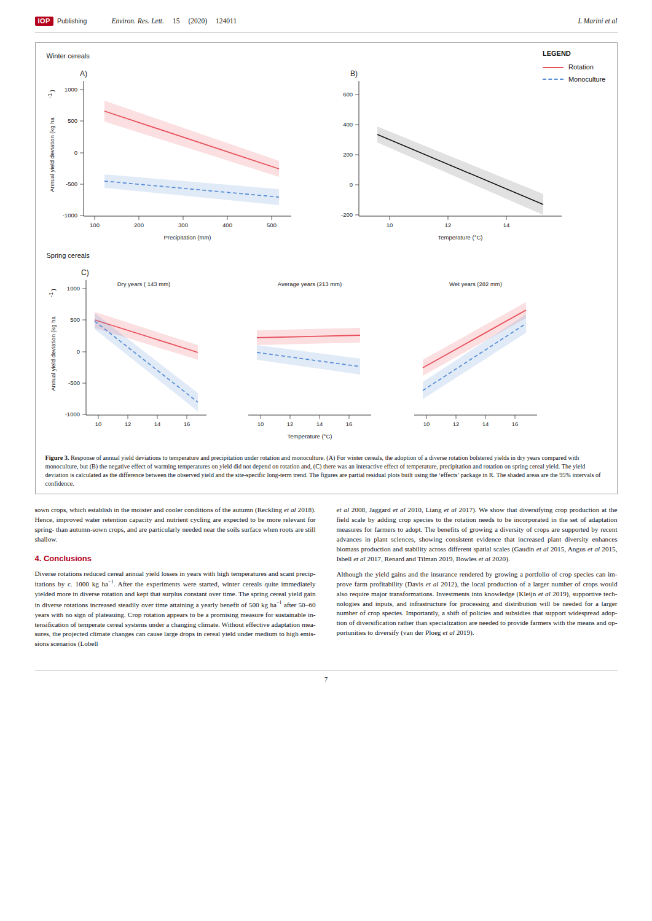IOP Publishing Environ. Res. Lett. 15 (2020) 124011 L Marini et al
LEGEND
Rotation
Monoculture
Winter cereals
Annual yield deviation (kg ha -1 ) A) 1000 500 0 -500 -1000 100 200 300 400 500 Precipitation (mm)
B) 600 400 200 0 -200 10 12 14 Temperature (°C)
Spring cereals
Annual yield deviation (kg ha -1 ) C) 1000 500 0 -500 -1000 Dry years ( 143 mm) 10 12 14 16 Average years (213 mm) 10 12 14 16 Wet years (282 mm) 10 12 14 16 Temperature (°C)
Figure 3. Response of annual yield deviations to temperature and precipitation under rotation and monoculture. (A) For winter cereals, the adoption of a diverse rotation bolstered yields in dry years compared with monoculture, but (B) the negative effect of warming temperatures on yield did not depend on rotation and, (C) there was an interactive effect of temperature, precipitation and rotation on spring cereal yield. The yield deviation is calculated as the difference between the observed yield and the site-specific long-term trend. The figures are partial residual plots built using the ‘effects’ package in R. The shaded areas are the 95% intervals of confidence.
sown crops, which establish in the moister and cooler conditions of the autumn (Reckling et al 2018). Hence, improved water retention capacity and nutrient cycling are expected to be more relevant for spring- than autumn-sown crops, and are particularly needed near the soils surface when roots are still shallow.
4. Conclusions
Diverse rotations reduced cereal annual yield losses in years with high temperatures and scant precipitations by c. 1000 kg ha−1. After the experiments were started, winter cereals quite immediately yielded more in diverse rotation and kept that surplus constant over time. The spring cereal yield gain in diverse rotations increased steadily over time attaining a yearly benefit of 500 kg ha−1 after 50–60 years with no sign of plateauing. Crop rotation appears to be a promising measure for sustainable intensification of temperate cereal systems under a changing climate. Without effective adaptation measures, the projected climate changes can cause large drops in cereal yield under medium to high emissions scenarios (Lobell
et al 2008, Jaggard et al 2010, Liang et al 2017). We show that diversifying crop production at the field scale by adding crop species to the rotation needs to be incorporated in the set of adaptation measures for farmers to adopt. The benefits of growing a diversity of crops are supported by recent advances in plant sciences, showing consistent evidence that increased plant diversity enhances biomass production and stability across different spatial scales (Gaudin et al 2015, Angus et al 2015, Isbell et al 2017, Renard and Tilman 2019, Bowles et al 2020).
Although the yield gains and the insurance rendered by growing a portfolio of crop species can improve farm profitability (Davis et al 2012), the local production of a larger number of crops would also require major transformations. Investments into knowledge (Kleijn et al 2019), supportive technologies and inputs, and infrastructure for processing and distribution will be needed for a larger number of crop species. Importantly, a shift of policies and subsidies that support widespread adoption of diversification rather than specialization are needed to provide farmers with the means and opportunities to diversify (van der Ploeg et al 2019).
7